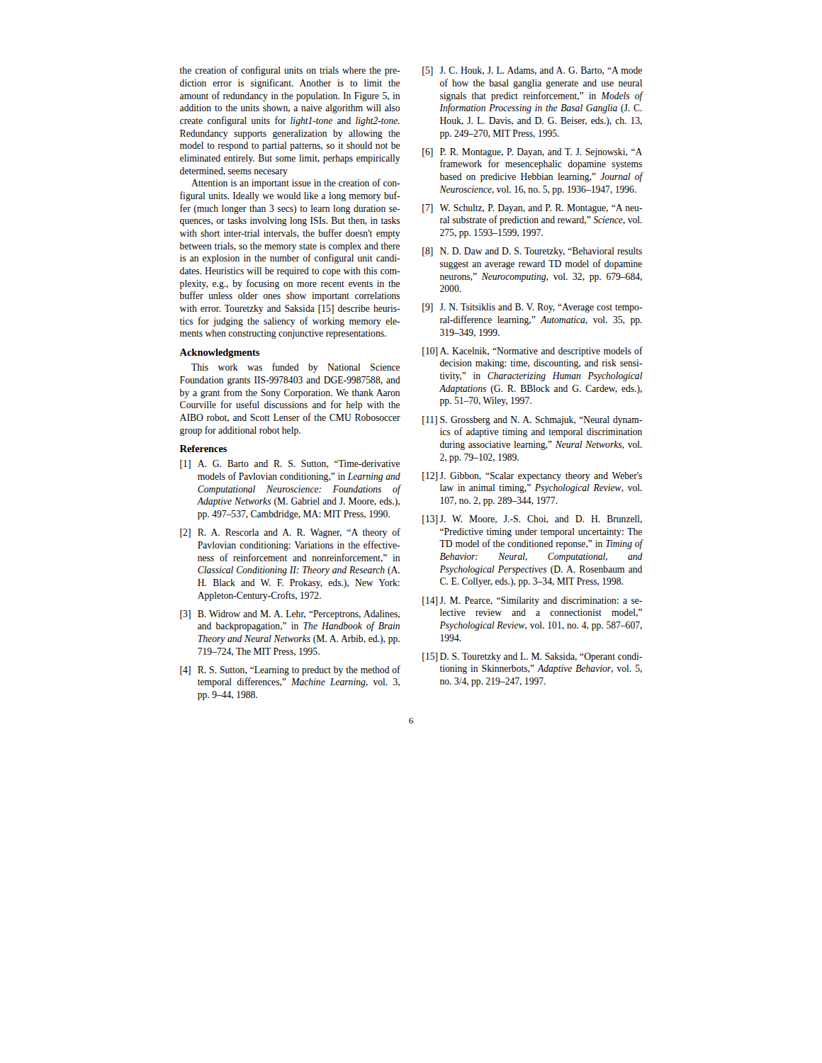the creation of configural units on trials where the prediction error is significant. Another is to limit the amount of redundancy in the population. In Figure 5, in addition to the units shown, a naive algorithm will also create configural units for light1-tone and light2-tone. Redundancy supports generalization by allowing the model to respond to partial patterns, so it should not be eliminated entirely. But some limit, perhaps empirically determined, seems necesary
Attention is an important issue in the creation of configural units. Ideally we would like a long memory buffer (much longer than 3 secs) to learn long duration sequences, or tasks involving long ISIs. But then, in tasks with short inter-trial intervals, the buffer doesn't empty between trials, so the memory state is complex and there is an explosion in the number of configural unit candidates. Heuristics will be required to cope with this complexity, e.g., by focusing on more recent events in the buffer unless older ones show important correlations with error. Touretzky and Saksida [15] describe heuristics for judging the saliency of working memory elements when constructing conjunctive representations.
Acknowledgments
This work was funded by National Science Foundation grants IIS-9978403 and DGE-9987588, and by a grant from the Sony Corporation. We thank Aaron Courville for useful discussions and for help with the AIBO robot, and Scott Lenser of the CMU Robosoccer group for additional robot help.
References
[1] A. G. Barto and R. S. Sutton, “Time-derivative models of Pavlovian conditioning,” in Learning and Computational Neuroscience: Foundations of Adaptive Networks (M. Gabriel and J. Moore, eds.), pp. 497–537, Cambdridge, MA: MIT Press, 1990.
[2] R. A. Rescorla and A. R. Wagner, “A theory of Pavlovian conditioning: Variations in the effectiveness of reinforcement and nonreinforcement,” in Classical Conditioning II: Theory and Research (A. H. Black and W. F. Prokasy, eds.), New York: Appleton-Century-Crofts, 1972.
[3] B. Widrow and M. A. Lehr, “Perceptrons, Adalines, and backpropagation,” in The Handbook of Brain Theory and Neural Networks (M. A. Arbib, ed.), pp. 719–724, The MIT Press, 1995.
[4] R. S. Sutton, “Learning to preduct by the method of temporal differences,” Machine Learning, vol. 3, pp. 9–44, 1988.
[5] J. C. Houk, J. L. Adams, and A. G. Barto, “A mode of how the basal ganglia generate and use neural signals that predict reinforcement,” in Models of Information Processing in the Basal Ganglia (J. C. Houk, J. L. Davis, and D. G. Beiser, eds.), ch. 13, pp. 249–270, MIT Press, 1995.
[6] P. R. Montague, P. Dayan, and T. J. Sejnowski, “A framework for mesencephalic dopamine systems based on predicive Hebbian learning,” Journal of Neuroscience, vol. 16, no. 5, pp. 1936–1947, 1996.
[7] W. Schultz, P. Dayan, and P. R. Montague, “A neural substrate of prediction and reward,” Science, vol. 275, pp. 1593–1599, 1997.
[8] N. D. Daw and D. S. Touretzky, “Behavioral results suggest an average reward TD model of dopamine neurons,” Neurocomputing, vol. 32, pp. 679–684, 2000.
[9] J. N. Tsitsiklis and B. V. Roy, “Average cost temporal-difference learning,” Automatica, vol. 35, pp. 319–349, 1999.
[10] A. Kacelnik, “Normative and descriptive models of decision making: time, discounting, and risk sensitivity,” in Characterizing Human Psychological Adaptations (G. R. BBlock and G. Cardew, eds.), pp. 51–70, Wiley, 1997.
[11] S. Grossberg and N. A. Schmajuk, “Neural dynamics of adaptive timing and temporal discrimination during associative learning,” Neural Networks, vol. 2, pp. 79–102, 1989.
[12] J. Gibbon, “Scalar expectancy theory and Weber's law in animal timing,” Psychological Review, vol. 107, no. 2, pp. 289–344, 1977.
[13] J. W. Moore, J.-S. Choi, and D. H. Brunzell, “Predictive timing under temporal uncertainty: The TD model of the conditioned reponse,” in Timing of Behavior: Neural, Computational, and Psychological Perspectives (D. A. Rosenbaum and C. E. Collyer, eds.), pp. 3–34, MIT Press, 1998.
[14] J. M. Pearce, “Similarity and discrimination: a selective review and a connectionist model,” Psychological Review, vol. 101, no. 4, pp. 587–607, 1994.
[15] D. S. Touretzky and L. M. Saksida, “Operant conditioning in Skinnerbots,” Adaptive Behavior, vol. 5, no. 3/4, pp. 219–247, 1997.
6